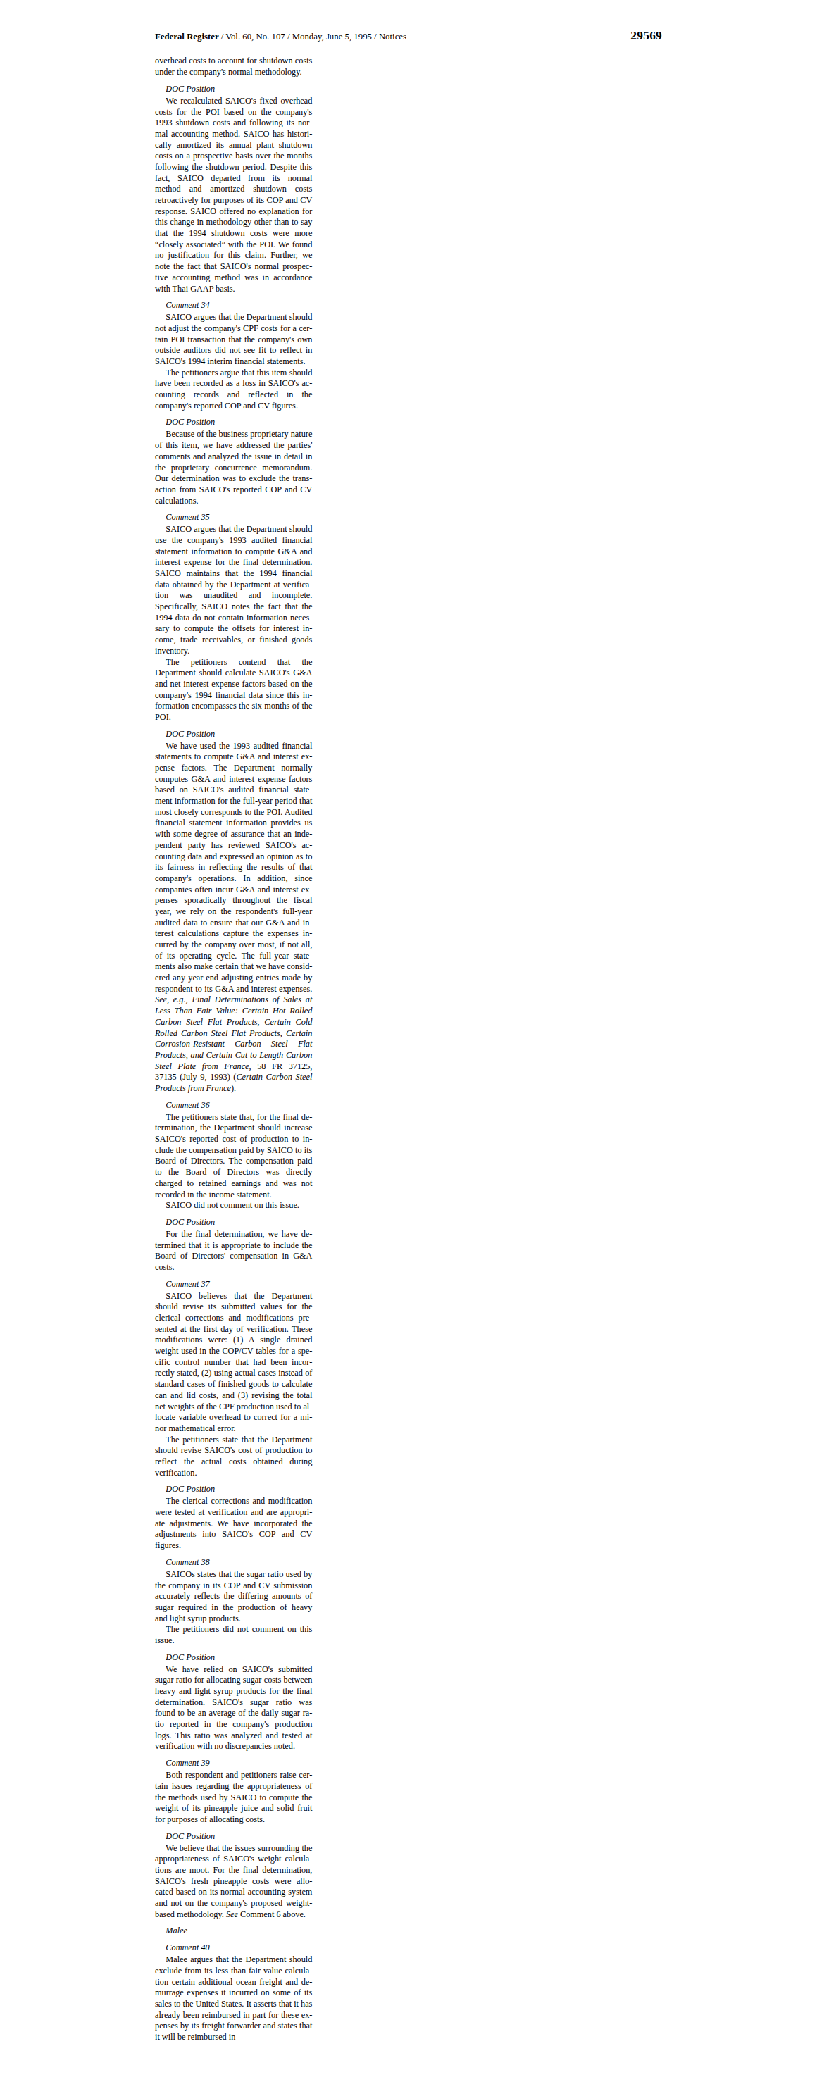Federal Register / Vol. 60, No. 107 / Monday, June 5, 1995 / Notices
29569
overhead costs to account for shutdown costs under the company's normal methodology.
DOC Position
We recalculated SAICO's fixed overhead costs for the POI based on the company's 1993 shutdown costs and following its normal accounting method. SAICO has historically amortized its annual plant shutdown costs on a prospective basis over the months following the shutdown period. Despite this fact, SAICO departed from its normal method and amortized shutdown costs retroactively for purposes of its COP and CV response. SAICO offered no explanation for this change in methodology other than to say that the 1994 shutdown costs were more “closely associated” with the POI. We found no justification for this claim. Further, we note the fact that SAICO's normal prospective accounting method was in accordance with Thai GAAP basis.
Comment 34
SAICO argues that the Department should not adjust the company's CPF costs for a certain POI transaction that the company's own outside auditors did not see fit to reflect in SAICO's 1994 interim financial statements.
The petitioners argue that this item should have been recorded as a loss in SAICO's accounting records and reflected in the company's reported COP and CV figures.
DOC Position
Because of the business proprietary nature of this item, we have addressed the parties' comments and analyzed the issue in detail in the proprietary concurrence memorandum. Our determination was to exclude the transaction from SAICO's reported COP and CV calculations.
Comment 35
SAICO argues that the Department should use the company's 1993 audited financial statement information to compute G&A and interest expense for the final determination. SAICO maintains that the 1994 financial data obtained by the Department at verification was unaudited and incomplete. Specifically, SAICO notes the fact that the 1994 data do not contain information necessary to compute the offsets for interest income, trade receivables, or finished goods inventory.
The petitioners contend that the Department should calculate SAICO's G&A and net interest expense factors based on the company's 1994 financial data since this information encompasses the six months of the POI.
DOC Position
We have used the 1993 audited financial statements to compute G&A and interest expense factors. The Department normally computes G&A and interest expense factors based on SAICO's audited financial statement information for the full-year period that most closely corresponds to the POI. Audited financial statement information provides us with some degree of assurance that an independent party has reviewed SAICO's accounting data and expressed an opinion as to its fairness in reflecting the results of that company's operations. In addition, since companies often incur G&A and interest expenses sporadically throughout the fiscal year, we rely on the respondent's full-year audited data to ensure that our G&A and interest calculations capture the expenses incurred by the company over most, if not all, of its operating cycle. The full-year statements also make certain that we have considered any year-end adjusting entries made by respondent to its G&A and interest expenses. See, e.g., Final Determinations of Sales at Less Than Fair Value: Certain Hot Rolled Carbon Steel Flat Products, Certain Cold Rolled Carbon Steel Flat Products, Certain Corrosion-Resistant Carbon Steel Flat Products, and Certain Cut to Length Carbon Steel Plate from France, 58 FR 37125, 37135 (July 9, 1993) (Certain Carbon Steel Products from France).
Comment 36
The petitioners state that, for the final determination, the Department should increase SAICO's reported cost of production to include the compensation paid by SAICO to its Board of Directors. The compensation paid to the Board of Directors was directly charged to retained earnings and was not recorded in the income statement.
SAICO did not comment on this issue.
DOC Position
For the final determination, we have determined that it is appropriate to include the Board of Directors' compensation in G&A costs.
Comment 37
SAICO believes that the Department should revise its submitted values for the clerical corrections and modifications presented at the first day of verification. These modifications were: (1) A single drained weight used in the COP/CV tables for a specific control number that had been incorrectly stated, (2) using actual cases instead of standard cases of finished goods to calculate can and lid costs, and (3) revising the total net weights of the CPF production used to allocate variable overhead to correct for a minor mathematical error.
The petitioners state that the Department should revise SAICO's cost of production to reflect the actual costs obtained during verification.
DOC Position
The clerical corrections and modification were tested at verification and are appropriate adjustments. We have incorporated the adjustments into SAICO's COP and CV figures.
Comment 38
SAICOs states that the sugar ratio used by the company in its COP and CV submission accurately reflects the differing amounts of sugar required in the production of heavy and light syrup products.
The petitioners did not comment on this issue.
DOC Position
We have relied on SAICO's submitted sugar ratio for allocating sugar costs between heavy and light syrup products for the final determination. SAICO's sugar ratio was found to be an average of the daily sugar ratio reported in the company's production logs. This ratio was analyzed and tested at verification with no discrepancies noted.
Comment 39
Both respondent and petitioners raise certain issues regarding the appropriateness of the methods used by SAICO to compute the weight of its pineapple juice and solid fruit for purposes of allocating costs.
DOC Position
We believe that the issues surrounding the appropriateness of SAICO's weight calculations are moot. For the final determination, SAICO's fresh pineapple costs were allocated based on its normal accounting system and not on the company's proposed weight-based methodology. See Comment 6 above.
Malee
Comment 40
Malee argues that the Department should exclude from its less than fair value calculation certain additional ocean freight and demurrage expenses it incurred on some of its sales to the United States. It asserts that it has already been reimbursed in part for these expenses by its freight forwarder and states that it will be reimbursed in